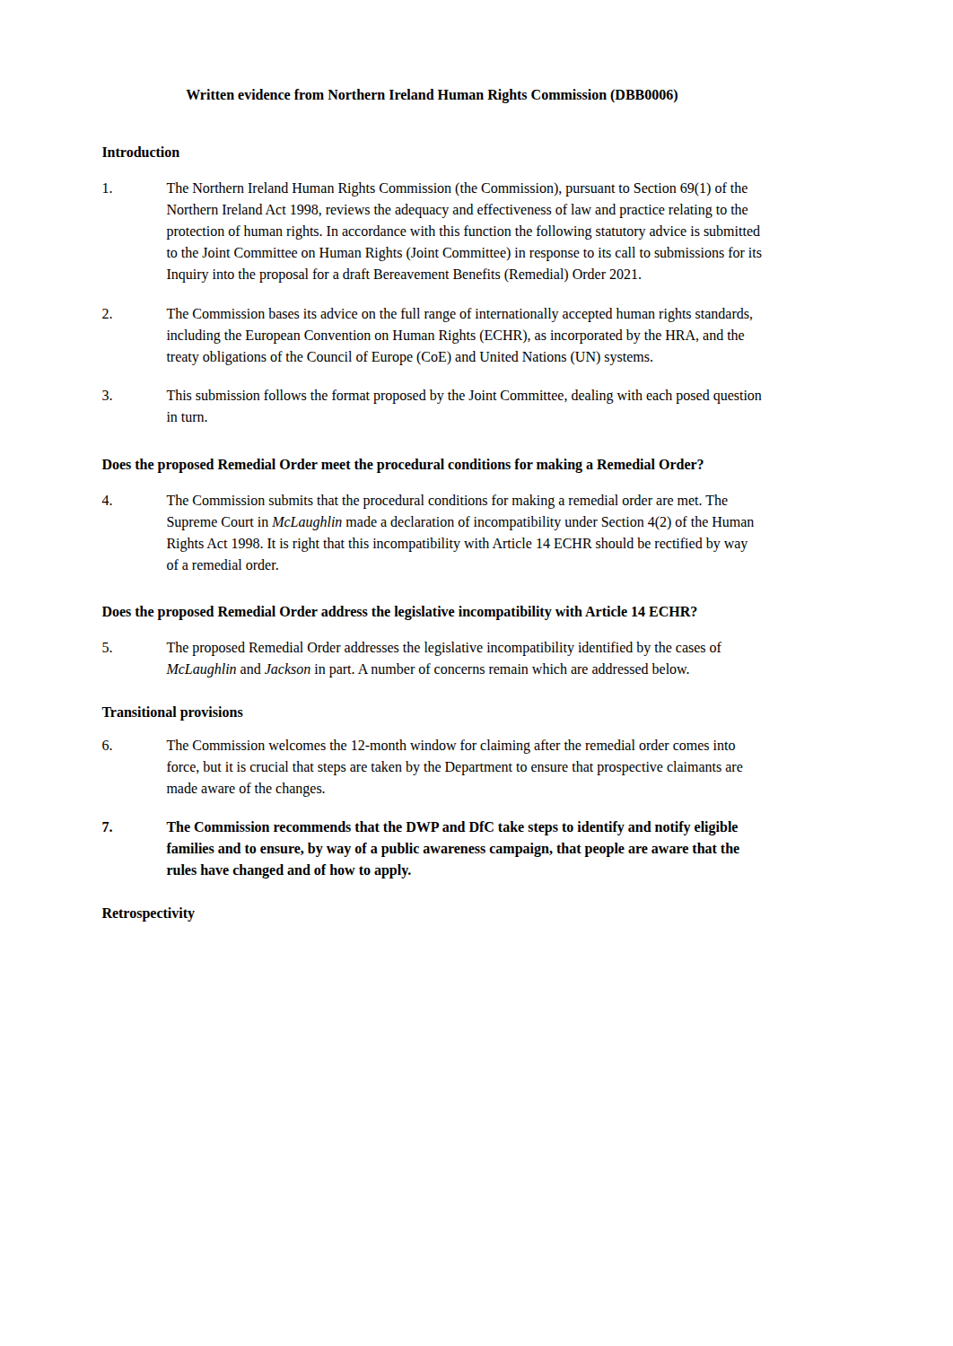Written evidence from Northern Ireland Human Rights Commission (DBB0006)
Introduction
1. The Northern Ireland Human Rights Commission (the Commission), pursuant to Section 69(1) of the Northern Ireland Act 1998, reviews the adequacy and effectiveness of law and practice relating to the protection of human rights. In accordance with this function the following statutory advice is submitted to the Joint Committee on Human Rights (Joint Committee) in response to its call to submissions for its Inquiry into the proposal for a draft Bereavement Benefits (Remedial) Order 2021.
2. The Commission bases its advice on the full range of internationally accepted human rights standards, including the European Convention on Human Rights (ECHR), as incorporated by the HRA, and the treaty obligations of the Council of Europe (CoE) and United Nations (UN) systems.
3. This submission follows the format proposed by the Joint Committee, dealing with each posed question in turn.
Does the proposed Remedial Order meet the procedural conditions for making a Remedial Order?
4. The Commission submits that the procedural conditions for making a remedial order are met. The Supreme Court in McLaughlin made a declaration of incompatibility under Section 4(2) of the Human Rights Act 1998. It is right that this incompatibility with Article 14 ECHR should be rectified by way of a remedial order.
Does the proposed Remedial Order address the legislative incompatibility with Article 14 ECHR?
5. The proposed Remedial Order addresses the legislative incompatibility identified by the cases of McLaughlin and Jackson in part. A number of concerns remain which are addressed below.
Transitional provisions
6. The Commission welcomes the 12-month window for claiming after the remedial order comes into force, but it is crucial that steps are taken by the Department to ensure that prospective claimants are made aware of the changes.
7. The Commission recommends that the DWP and DfC take steps to identify and notify eligible families and to ensure, by way of a public awareness campaign, that people are aware that the rules have changed and of how to apply.
Retrospectivity